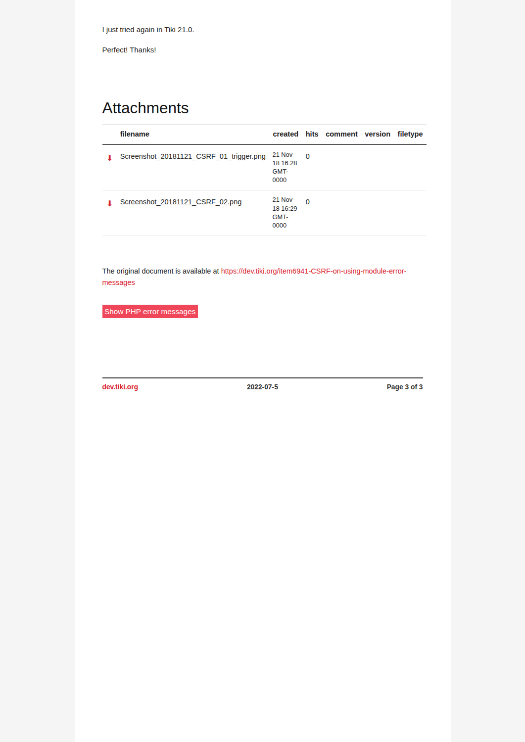I just tried again in Tiki 21.0.
Perfect! Thanks!
Attachments
| | filename | created | hits | comment | version | filetype |
| --- | --- | --- | --- | --- | --- | --- |
| ⬇ | Screenshot_20181121_CSRF_01_trigger.png | 21 Nov 18 16:28 GMT-0000 | 0 | | | |
| ⬇ | Screenshot_20181121_CSRF_02.png | 21 Nov 18 16:29 GMT-0000 | 0 | | | |
The original document is available at https://dev.tiki.org/item6941-CSRF-on-using-module-error-messages
Show PHP error messages
dev.tiki.org 2022-07-5 Page 3 of 3